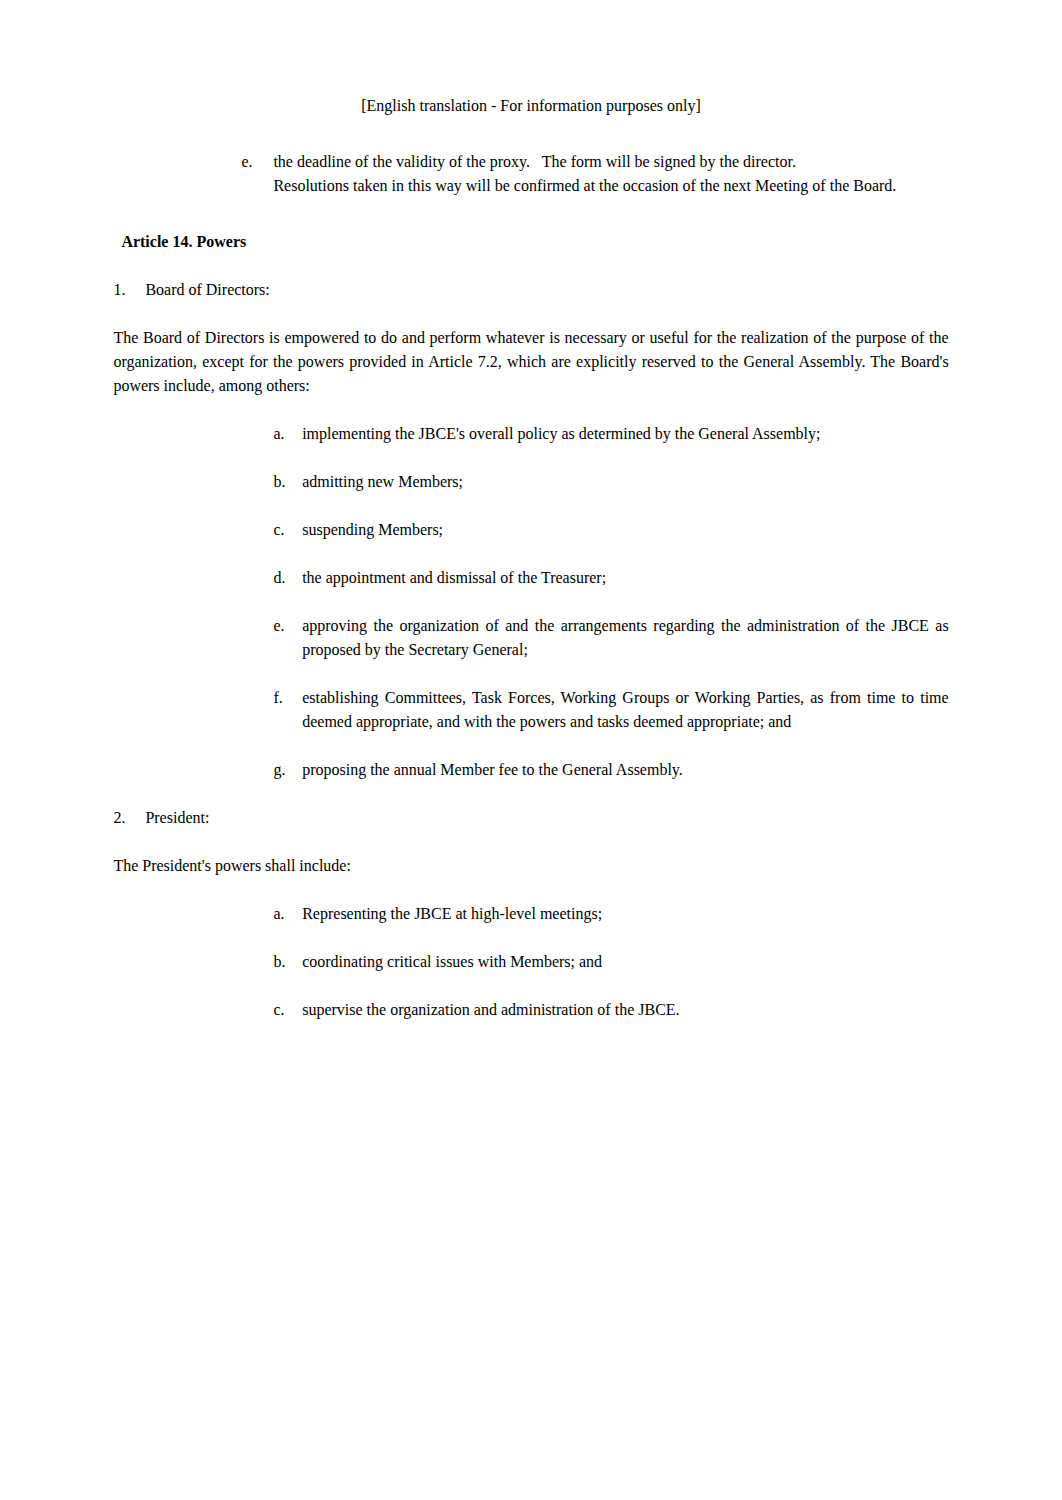[English translation - For information purposes only]
e.
the deadline of the validity of the proxy. The form will be signed by the director.
Resolutions taken in this way will be confirmed at the occasion of the next Meeting of the Board.
Article 14. Powers
1.
Board of Directors:
The Board of Directors is empowered to do and perform whatever is necessary or useful for the realization of the purpose of the organization, except for the powers provided in Article 7.2, which are explicitly reserved to the General Assembly. The Board's powers include, among others:
a.
implementing the JBCE's overall policy as determined by the General Assembly;
b.
admitting new Members;
c.
suspending Members;
d.
the appointment and dismissal of the Treasurer;
e.
approving the organization of and the arrangements regarding the administration of the JBCE as proposed by the Secretary General;
f.
establishing Committees, Task Forces, Working Groups or Working Parties, as from time to time deemed appropriate, and with the powers and tasks deemed appropriate; and
g.
proposing the annual Member fee to the General Assembly.
2.
President:
The President's powers shall include:
a.
Representing the JBCE at high-level meetings;
b.
coordinating critical issues with Members; and
c.
supervise the organization and administration of the JBCE.